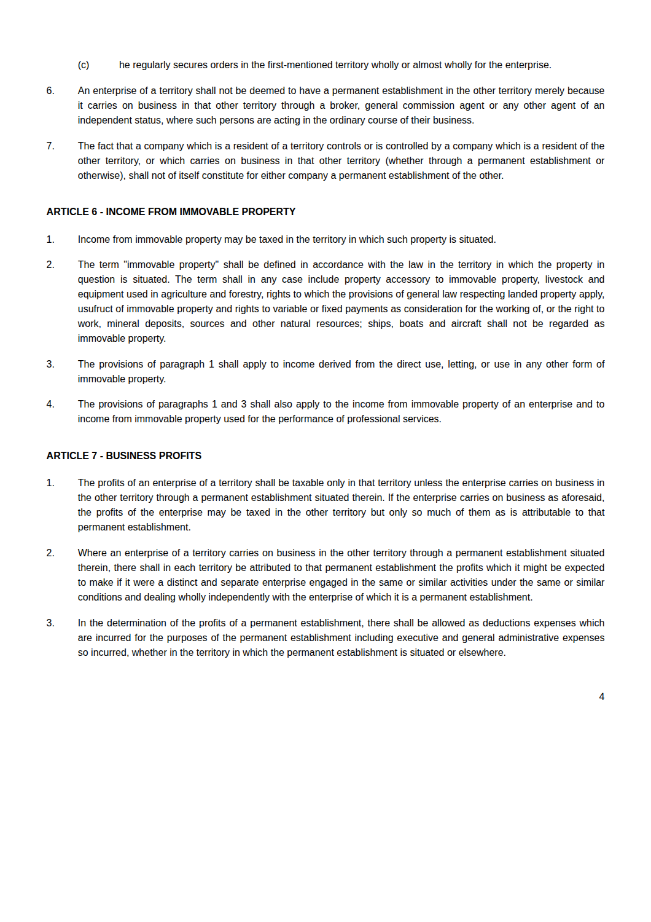(c)
he regularly secures orders in the first-mentioned territory wholly or almost wholly for the enterprise.
6.
An enterprise of a territory shall not be deemed to have a permanent establishment in the other territory merely because it carries on business in that other territory through a broker, general commission agent or any other agent of an independent status, where such persons are acting in the ordinary course of their business.
7.
The fact that a company which is a resident of a territory controls or is controlled by a company which is a resident of the other territory, or which carries on business in that other territory (whether through a permanent establishment or otherwise), shall not of itself constitute for either company a permanent establishment of the other.
ARTICLE 6 - INCOME FROM IMMOVABLE PROPERTY
1.
Income from immovable property may be taxed in the territory in which such property is situated.
2.
The term "immovable property" shall be defined in accordance with the law in the territory in which the property in question is situated. The term shall in any case include property accessory to immovable property, livestock and equipment used in agriculture and forestry, rights to which the provisions of general law respecting landed property apply, usufruct of immovable property and rights to variable or fixed payments as consideration for the working of, or the right to work, mineral deposits, sources and other natural resources; ships, boats and aircraft shall not be regarded as immovable property.
3.
The provisions of paragraph 1 shall apply to income derived from the direct use, letting, or use in any other form of immovable property.
4.
The provisions of paragraphs 1 and 3 shall also apply to the income from immovable property of an enterprise and to income from immovable property used for the performance of professional services.
ARTICLE 7 - BUSINESS PROFITS
1.
The profits of an enterprise of a territory shall be taxable only in that territory unless the enterprise carries on business in the other territory through a permanent establishment situated therein. If the enterprise carries on business as aforesaid, the profits of the enterprise may be taxed in the other territory but only so much of them as is attributable to that permanent establishment.
2.
Where an enterprise of a territory carries on business in the other territory through a permanent establishment situated therein, there shall in each territory be attributed to that permanent establishment the profits which it might be expected to make if it were a distinct and separate enterprise engaged in the same or similar activities under the same or similar conditions and dealing wholly independently with the enterprise of which it is a permanent establishment.
3.
In the determination of the profits of a permanent establishment, there shall be allowed as deductions expenses which are incurred for the purposes of the permanent establishment including executive and general administrative expenses so incurred, whether in the territory in which the permanent establishment is situated or elsewhere.
4